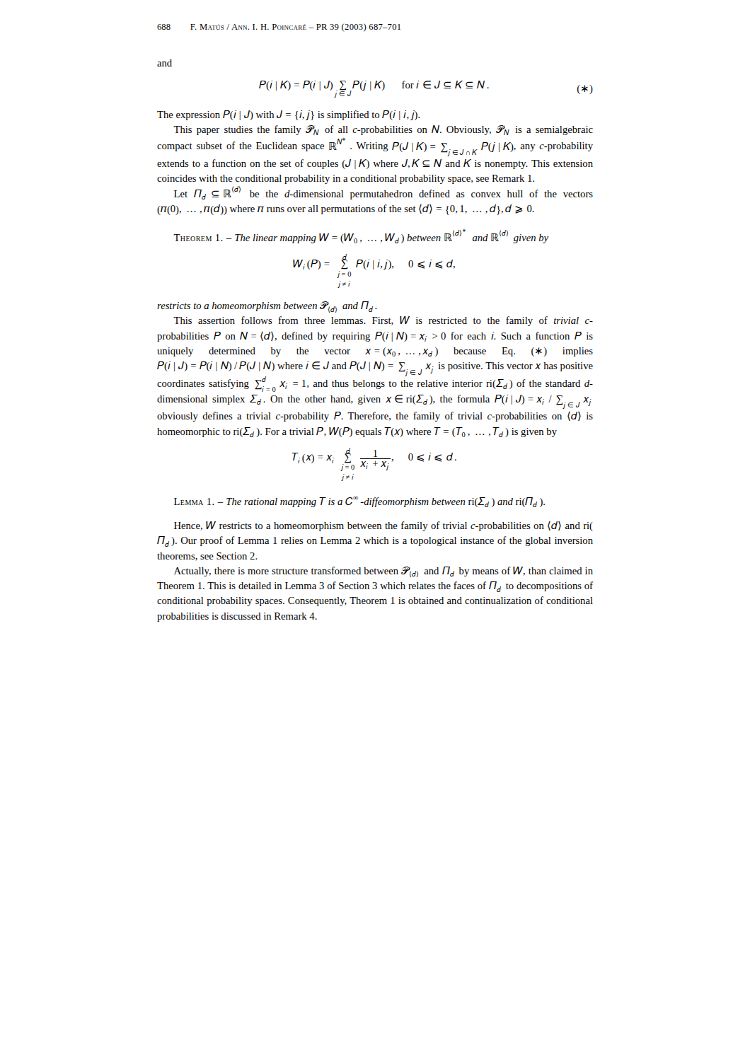688 F. Matúš / Ann. I. H. Poincaré – PR 39 (2003) 687–701
and
P(i|K) = P(i|J) ∑ j∈J P(j|K) for i∈J⊆K⊆N. (∗)
The expression P(i|J) with J={i,j} is simplified to P(i|i,j).
This paper studies the family 𝒫N of all c-probabilities on N. Obviously, 𝒫N is a semialgebraic compact subset of the Euclidean space ℝN∗. Writing P(J|K)=∑j∈J∩KP(j|K), any c-probability extends to a function on the set of couples (J|K) where J,K⊆N and K is nonempty. This extension coincides with the conditional probability in a conditional probability space, see Remark 1.
Let Πd⊆ℝ⟨d⟩ be the d-dimensional permutahedron defined as convex hull of the vectors (π(0),…,π(d)) where π runs over all permutations of the set ⟨d⟩={0,1,…,d},d⩾0.
Theorem 1. – The linear mapping W=(W0,…,Wd) between ℝ⟨d⟩∗ and ℝ⟨d⟩ given by
Wi(P) = ∑ j=0j≠i d P(i|i,j) , 0⩽i⩽d,
restricts to a homeomorphism between 𝒫⟨d⟩ and Πd.
This assertion follows from three lemmas. First, W is restricted to the family of trivial c-probabilities P on N=⟨d⟩, defined by requiring P(i|N)=xi>0 for each i. Such a function P is uniquely determined by the vector x=(x0,…,xd) because Eq. (∗) implies P(i|J)=P(i|N)/P(J|N) where i∈J and P(J|N)=∑j∈Jxj is positive. This vector x has positive coordinates satisfying ∑i=0dxi=1, and thus belongs to the relative interior ri(Σd) of the standard d-dimensional simplex Σd. On the other hand, given x∈ri(Σd), the formula P(i|J)=xi/∑j∈Jxj obviously defines a trivial c-probability P. Therefore, the family of trivial c-probabilities on ⟨d⟩ is homeomorphic to ri(Σd). For a trivial P, W(P) equals T(x) where T=(T0,…,Td) is given by
Ti(x) = xi ∑ j=0j≠i d 1 xi+xj , 0⩽i⩽d.
Lemma 1. – The rational mapping T is a C∞-diffeomorphism between ri(Σd) and ri(Πd).
Hence, W restricts to a homeomorphism between the family of trivial c-probabilities on ⟨d⟩ and ri(Πd). Our proof of Lemma 1 relies on Lemma 2 which is a topological instance of the global inversion theorems, see Section 2.
Actually, there is more structure transformed between 𝒫⟨d⟩ and Πd by means of W, than claimed in Theorem 1. This is detailed in Lemma 3 of Section 3 which relates the faces of Πd to decompositions of conditional probability spaces. Consequently, Theorem 1 is obtained and continualization of conditional probabilities is discussed in Remark 4.